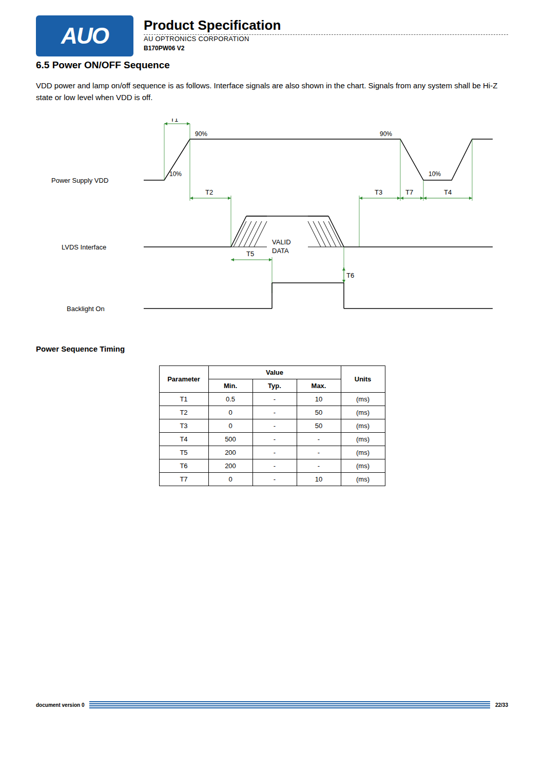AUO
Product Specification
AU OPTRONICS CORPORATION
B170PW06 V2
6.5 Power ON/OFF Sequence
VDD power and lamp on/off sequence is as follows. Interface signals are also shown in the chart. Signals from any system shall be Hi-Z state or low level when VDD is off.
10% 90% 90% 10% T1 Power Supply VDD T2 T3 T7 T4 VALID DATA LVDS Interface T5 T6 Backlight On
Power Sequence Timing
| Parameter | Value | Units |
| --- | --- | --- |
| Min. | Typ. | Max. |
| T1 | 0.5 | - | 10 | (ms) |
| T2 | 0 | - | 50 | (ms) |
| T3 | 0 | - | 50 | (ms) |
| T4 | 500 | - | - | (ms) |
| T5 | 200 | - | - | (ms) |
| T6 | 200 | - | - | (ms) |
| T7 | 0 | - | 10 | (ms) |
document version 0
22/33